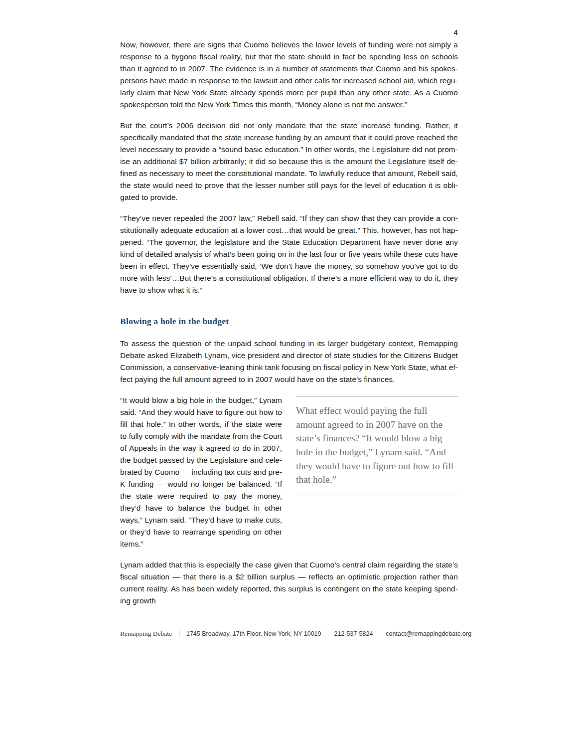4
Now, however, there are signs that Cuomo believes the lower levels of funding were not simply a response to a bygone fiscal reality, but that the state should in fact be spending less on schools than it agreed to in 2007. The evidence is in a number of statements that Cuomo and his spokespersons have made in response to the lawsuit and other calls for increased school aid, which regularly claim that New York State already spends more per pupil than any other state. As a Cuomo spokesperson told the New York Times this month, “Money alone is not the answer.”
But the court’s 2006 decision did not only mandate that the state increase funding. Rather, it specifically mandated that the state increase funding by an amount that it could prove reached the level necessary to provide a “sound basic education.” In other words, the Legislature did not promise an additional $7 billion arbitrarily; it did so because this is the amount the Legislature itself defined as necessary to meet the constitutional mandate. To lawfully reduce that amount, Rebell said, the state would need to prove that the lesser number still pays for the level of education it is obligated to provide.
“They’ve never repealed the 2007 law,” Rebell said. “If they can show that they can provide a constitutionally adequate education at a lower cost…that would be great.” This, however, has not happened. “The governor, the legislature and the State Education Department have never done any kind of detailed analysis of what’s been going on in the last four or five years while these cuts have been in effect. They’ve essentially said, ‘We don’t have the money, so somehow you’ve got to do more with less’…But there’s a constitutional obligation. If there’s a more efficient way to do it, they have to show what it is.”
Blowing a hole in the budget
To assess the question of the unpaid school funding in its larger budgetary context, Remapping Debate asked Elizabeth Lynam, vice president and director of state studies for the Citizens Budget Commission, a conservative-leaning think tank focusing on fiscal policy in New York State, what effect paying the full amount agreed to in 2007 would have on the state’s finances.
“It would blow a big hole in the budget,” Lynam said. “And they would have to figure out how to fill that hole.” In other words, if the state were to fully comply with the mandate from the Court of Appeals in the way it agreed to do in 2007, the budget passed by the Legislature and celebrated by Cuomo — including tax cuts and pre-K funding — would no longer be balanced. “If the state were required to pay the money, they’d have to balance the budget in other ways,” Lynam said. “They’d have to make cuts, or they’d have to rearrange spending on other items.”
What effect would paying the full amount agreed to in 2007 have on the state’s finances? “It would blow a big hole in the budget,” Lynam said. “And they would have to figure out how to fill that hole.”
Lynam added that this is especially the case given that Cuomo’s central claim regarding the state’s fiscal situation — that there is a $2 billion surplus — reflects an optimistic projection rather than current reality. As has been widely reported, this surplus is contingent on the state keeping spending growth
Remapping Debate 1745 Broadway, 17th Floor, New York, NY 10019 212-537-5824 contact@remappingdebate.org